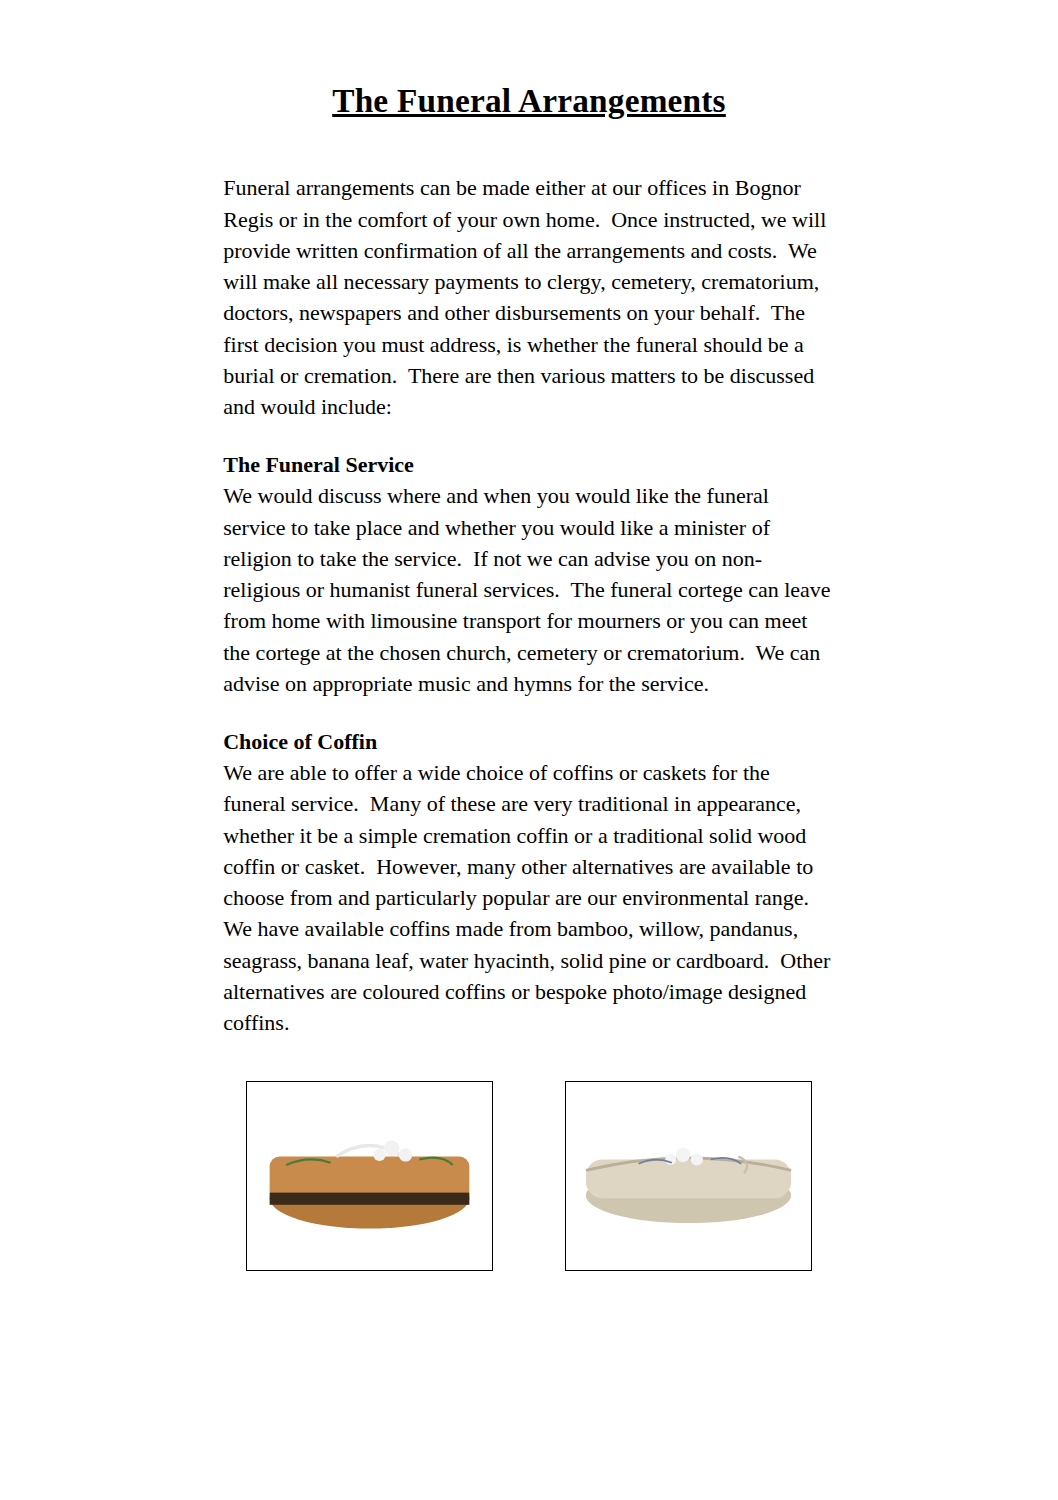The Funeral Arrangements
Funeral arrangements can be made either at our offices in Bognor Regis or in the comfort of your own home. Once instructed, we will provide written confirmation of all the arrangements and costs. We will make all necessary payments to clergy, cemetery, crematorium, doctors, newspapers and other disbursements on your behalf. The first decision you must address, is whether the funeral should be a burial or cremation. There are then various matters to be discussed and would include:
The Funeral Service
We would discuss where and when you would like the funeral service to take place and whether you would like a minister of religion to take the service. If not we can advise you on non-religious or humanist funeral services. The funeral cortege can leave from home with limousine transport for mourners or you can meet the cortege at the chosen church, cemetery or crematorium. We can advise on appropriate music and hymns for the service.
Choice of Coffin
We are able to offer a wide choice of coffins or caskets for the funeral service. Many of these are very traditional in appearance, whether it be a simple cremation coffin or a traditional solid wood coffin or casket. However, many other alternatives are available to choose from and particularly popular are our environmental range. We have available coffins made from bamboo, willow, pandanus, seagrass, banana leaf, water hyacinth, solid pine or cardboard. Other alternatives are coloured coffins or bespoke photo/image designed coffins.